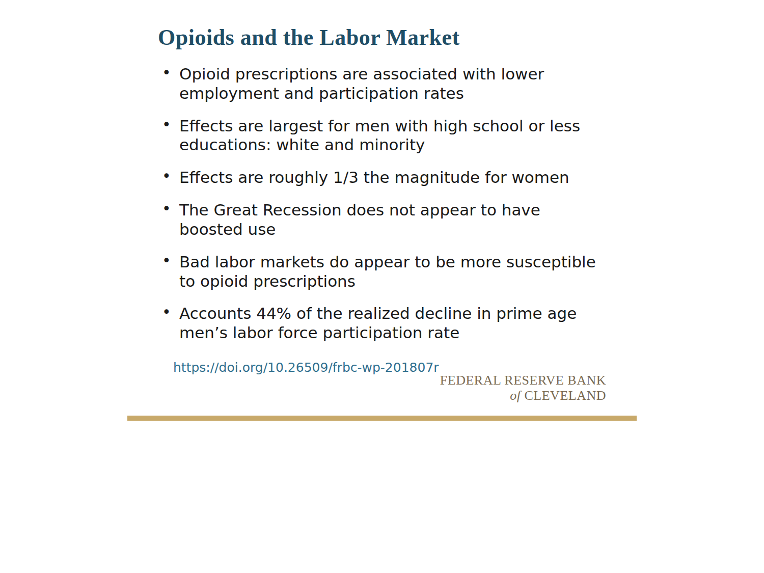Opioids and the Labor Market
Opioid prescriptions are associated with lower employment and participation rates
Effects are largest for men with high school or less educations: white and minority
Effects are roughly 1/3 the magnitude for women
The Great Recession does not appear to have boosted use
Bad labor markets do appear to be more susceptible to opioid prescriptions
Accounts 44% of the realized decline in prime age men’s labor force participation rate
https://doi.org/10.26509/frbc-wp-201807r
FEDERAL RESERVE BANK
of CLEVELAND